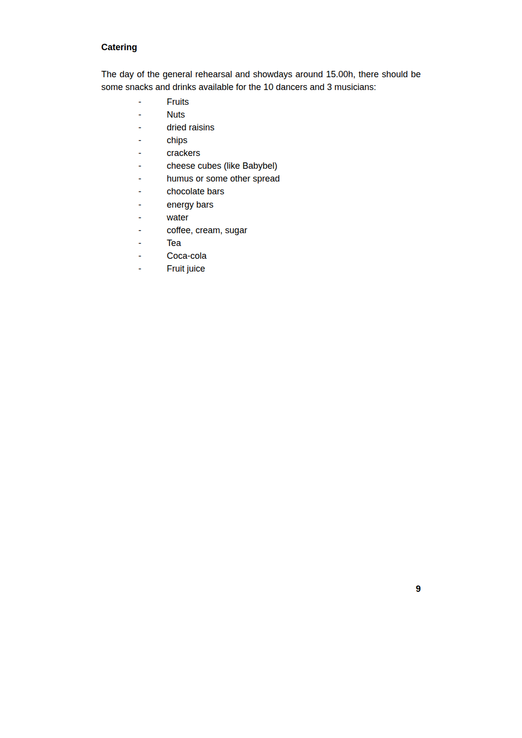Catering
The day of the general rehearsal and showdays around 15.00h, there should be some snacks and drinks available for the 10 dancers and 3 musicians:
Fruits
Nuts
dried raisins
chips
crackers
cheese cubes (like Babybel)
humus or some other spread
chocolate bars
energy bars
water
coffee, cream, sugar
Tea
Coca-cola
Fruit juice
9